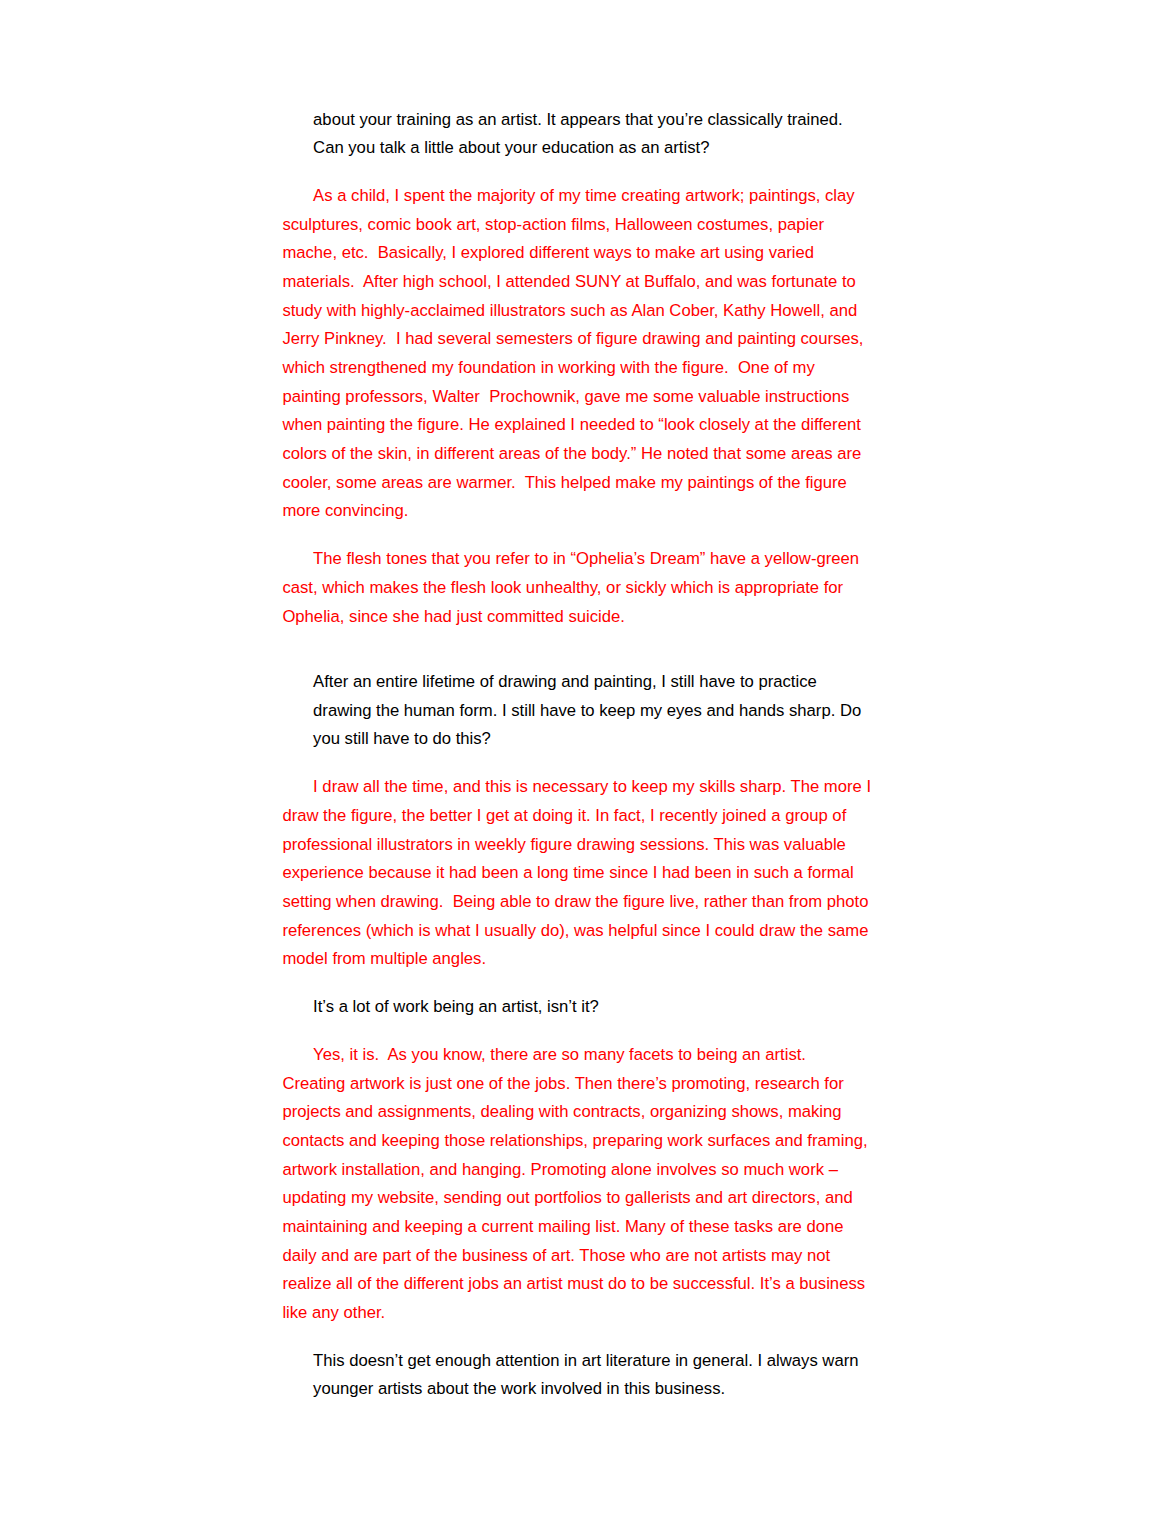about your training as an artist. It appears that you’re classically trained. Can you talk a little about your education as an artist?
As a child, I spent the majority of my time creating artwork; paintings, clay sculptures, comic book art, stop-action films, Halloween costumes, papier mache, etc. Basically, I explored different ways to make art using varied materials. After high school, I attended SUNY at Buffalo, and was fortunate to study with highly-acclaimed illustrators such as Alan Cober, Kathy Howell, and Jerry Pinkney. I had several semesters of figure drawing and painting courses, which strengthened my foundation in working with the figure. One of my painting professors, Walter Prochownik, gave me some valuable instructions when painting the figure. He explained I needed to “look closely at the different colors of the skin, in different areas of the body.” He noted that some areas are cooler, some areas are warmer. This helped make my paintings of the figure more convincing.
The flesh tones that you refer to in “Ophelia’s Dream” have a yellow-green cast, which makes the flesh look unhealthy, or sickly which is appropriate for Ophelia, since she had just committed suicide.
After an entire lifetime of drawing and painting, I still have to practice drawing the human form. I still have to keep my eyes and hands sharp. Do you still have to do this?
I draw all the time, and this is necessary to keep my skills sharp. The more I draw the figure, the better I get at doing it. In fact, I recently joined a group of professional illustrators in weekly figure drawing sessions. This was valuable experience because it had been a long time since I had been in such a formal setting when drawing. Being able to draw the figure live, rather than from photo references (which is what I usually do), was helpful since I could draw the same model from multiple angles.
It’s a lot of work being an artist, isn’t it?
Yes, it is. As you know, there are so many facets to being an artist. Creating artwork is just one of the jobs. Then there’s promoting, research for projects and assignments, dealing with contracts, organizing shows, making contacts and keeping those relationships, preparing work surfaces and framing, artwork installation, and hanging. Promoting alone involves so much work – updating my website, sending out portfolios to gallerists and art directors, and maintaining and keeping a current mailing list. Many of these tasks are done daily and are part of the business of art. Those who are not artists may not realize all of the different jobs an artist must do to be successful. It’s a business like any other.
This doesn’t get enough attention in art literature in general. I always warn younger artists about the work involved in this business.